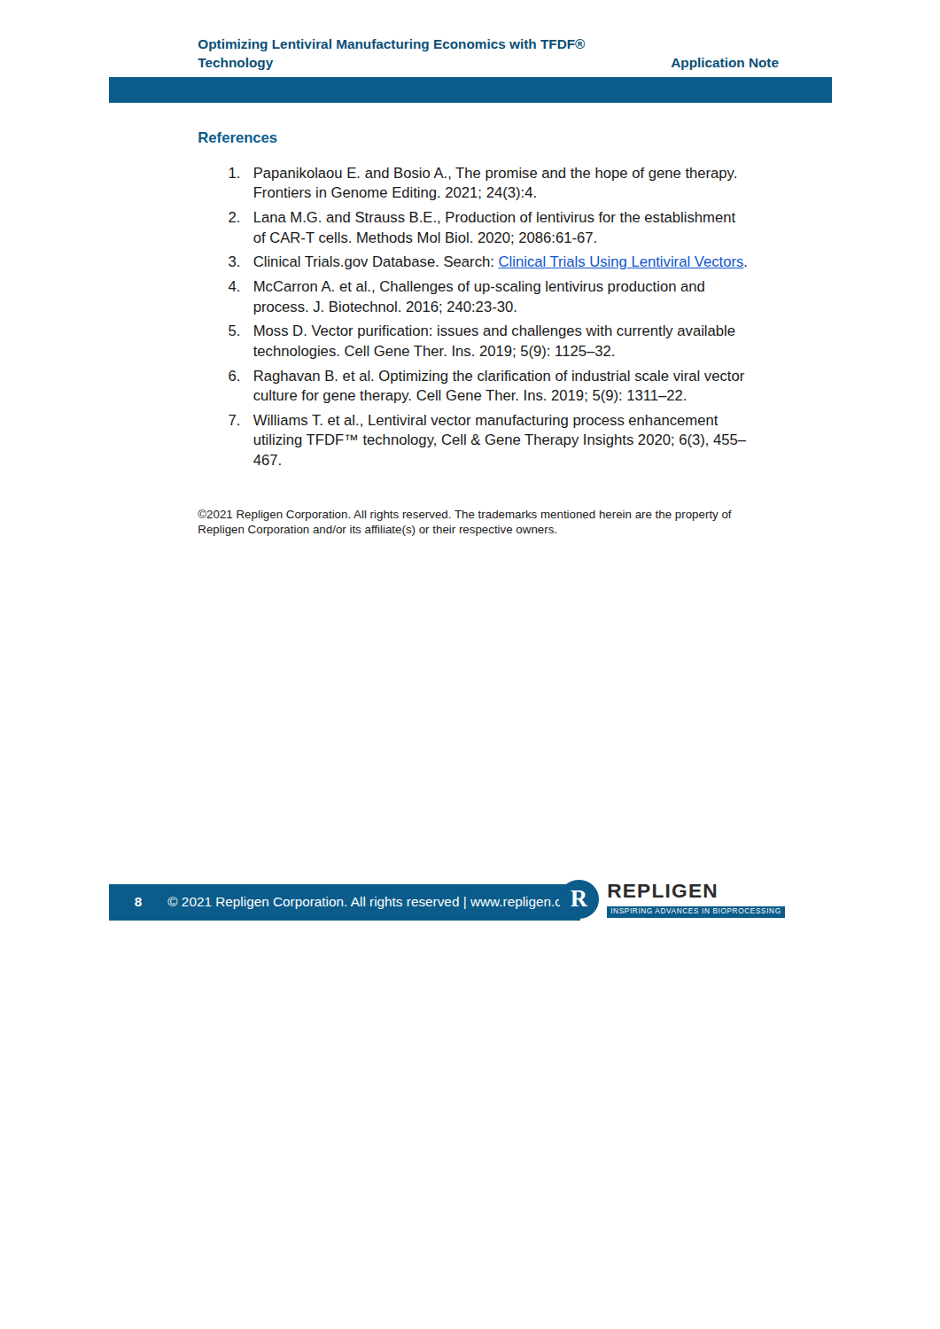Optimizing Lentiviral Manufacturing Economics with TFDF® Technology
Application Note
References
Papanikolaou E. and Bosio A., The promise and the hope of gene therapy. Frontiers in Genome Editing. 2021; 24(3):4.
Lana M.G. and Strauss B.E., Production of lentivirus for the establishment of CAR-T cells. Methods Mol Biol. 2020; 2086:61-67.
Clinical Trials.gov Database. Search: Clinical Trials Using Lentiviral Vectors.
McCarron A. et al., Challenges of up-scaling lentivirus production and process. J. Biotechnol. 2016; 240:23-30.
Moss D. Vector purification: issues and challenges with currently available technologies. Cell Gene Ther. Ins. 2019; 5(9): 1125–32.
Raghavan B. et al. Optimizing the clarification of industrial scale viral vector culture for gene therapy. Cell Gene Ther. Ins. 2019; 5(9): 1311–22.
Williams T. et al., Lentiviral vector manufacturing process enhancement utilizing TFDF™ technology, Cell & Gene Therapy Insights 2020; 6(3), 455–467.
©2021 Repligen Corporation. All rights reserved. The trademarks mentioned herein are the property of Repligen Corporation and/or its affiliate(s) or their respective owners.
8 © 2021 Repligen Corporation. All rights reserved | www.repligen.com
R
REPLIGEN
INSPIRING ADVANCES IN BIOPROCESSING